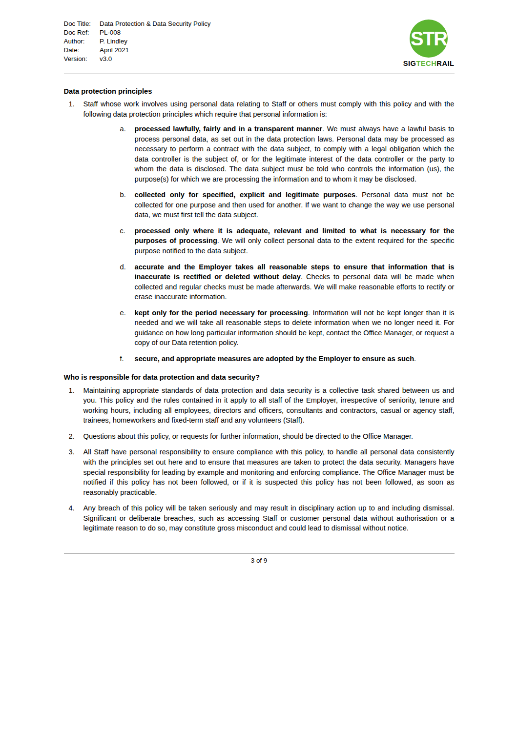| Doc Title: | Data Protection & Data Security Policy |
| Doc Ref: | PL-008 |
| Author: | P. Lindley |
| Date: | April 2021 |
| Version: | v3.0 |
STR
SIGTECHRAIL
Data protection principles
Staff whose work involves using personal data relating to Staff or others must comply with this policy and with the following data protection principles which require that personal information is:
processed lawfully, fairly and in a transparent manner. We must always have a lawful basis to process personal data, as set out in the data protection laws. Personal data may be processed as necessary to perform a contract with the data subject, to comply with a legal obligation which the data controller is the subject of, or for the legitimate interest of the data controller or the party to whom the data is disclosed. The data subject must be told who controls the information (us), the purpose(s) for which we are processing the information and to whom it may be disclosed.
collected only for specified, explicit and legitimate purposes. Personal data must not be collected for one purpose and then used for another. If we want to change the way we use personal data, we must first tell the data subject.
processed only where it is adequate, relevant and limited to what is necessary for the purposes of processing. We will only collect personal data to the extent required for the specific purpose notified to the data subject.
accurate and the Employer takes all reasonable steps to ensure that information that is inaccurate is rectified or deleted without delay. Checks to personal data will be made when collected and regular checks must be made afterwards. We will make reasonable efforts to rectify or erase inaccurate information.
kept only for the period necessary for processing. Information will not be kept longer than it is needed and we will take all reasonable steps to delete information when we no longer need it. For guidance on how long particular information should be kept, contact the Office Manager, or request a copy of our Data retention policy.
secure, and appropriate measures are adopted by the Employer to ensure as such.
Who is responsible for data protection and data security?
Maintaining appropriate standards of data protection and data security is a collective task shared between us and you. This policy and the rules contained in it apply to all staff of the Employer, irrespective of seniority, tenure and working hours, including all employees, directors and officers, consultants and contractors, casual or agency staff, trainees, homeworkers and fixed-term staff and any volunteers (Staff).
Questions about this policy, or requests for further information, should be directed to the Office Manager.
All Staff have personal responsibility to ensure compliance with this policy, to handle all personal data consistently with the principles set out here and to ensure that measures are taken to protect the data security. Managers have special responsibility for leading by example and monitoring and enforcing compliance. The Office Manager must be notified if this policy has not been followed, or if it is suspected this policy has not been followed, as soon as reasonably practicable.
Any breach of this policy will be taken seriously and may result in disciplinary action up to and including dismissal. Significant or deliberate breaches, such as accessing Staff or customer personal data without authorisation or a legitimate reason to do so, may constitute gross misconduct and could lead to dismissal without notice.
3 of 9